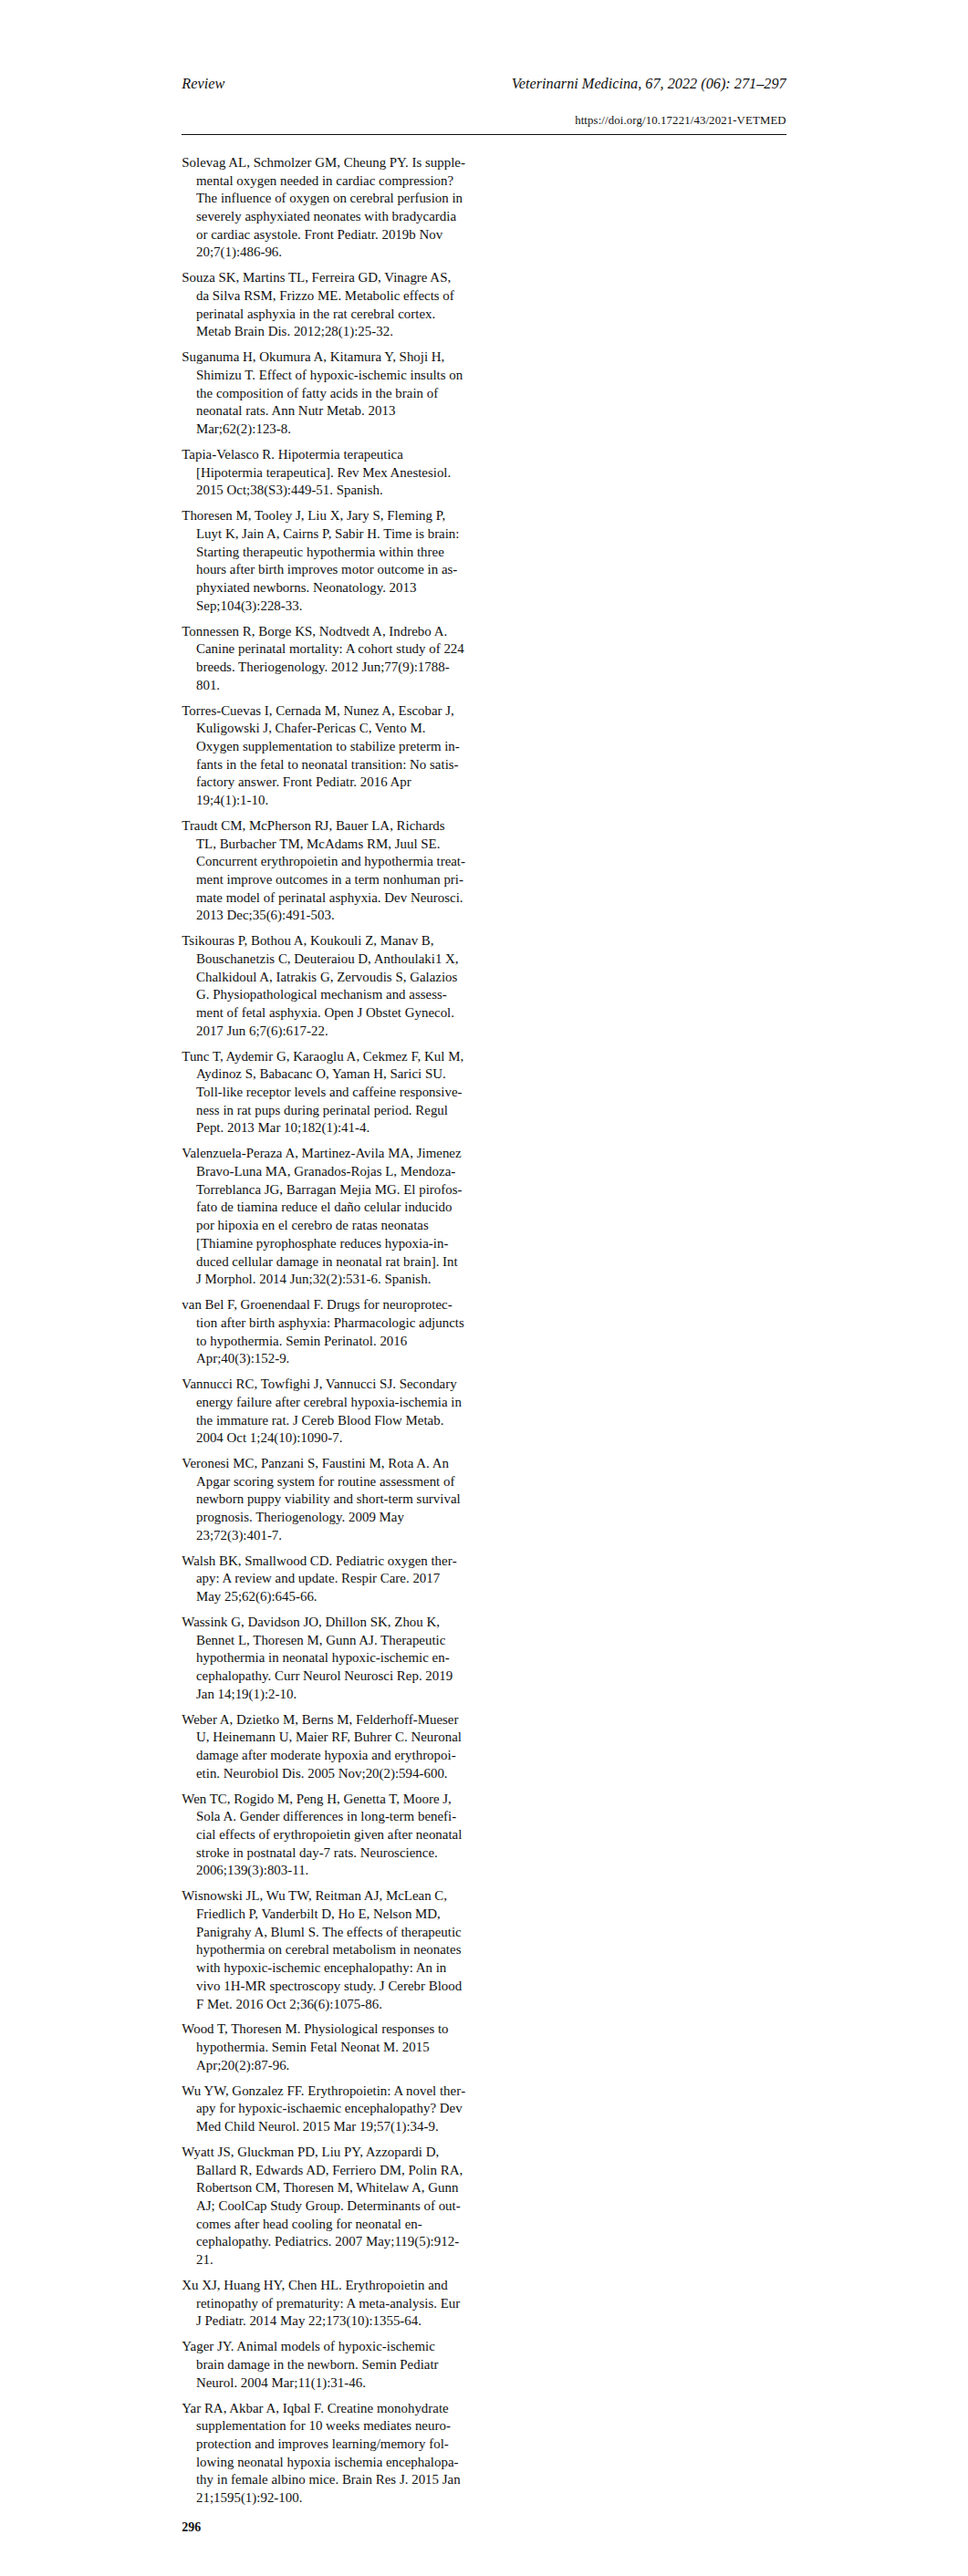Review
Veterinarni Medicina, 67, 2022 (06): 271–297
https://doi.org/10.17221/43/2021-VETMED
Solevag AL, Schmolzer GM, Cheung PY. Is supplemental oxygen needed in cardiac compression? The influence of oxygen on cerebral perfusion in severely asphyxiated neonates with bradycardia or cardiac asystole. Front Pediatr. 2019b Nov 20;7(1):486-96.
Souza SK, Martins TL, Ferreira GD, Vinagre AS, da Silva RSM, Frizzo ME. Metabolic effects of perinatal asphyxia in the rat cerebral cortex. Metab Brain Dis. 2012;28(1):25-32.
Suganuma H, Okumura A, Kitamura Y, Shoji H, Shimizu T. Effect of hypoxic-ischemic insults on the composition of fatty acids in the brain of neonatal rats. Ann Nutr Metab. 2013 Mar;62(2):123-8.
Tapia-Velasco R. Hipotermia terapeutica [Hipotermia terapeutica]. Rev Mex Anestesiol. 2015 Oct;38(S3):449-51. Spanish.
Thoresen M, Tooley J, Liu X, Jary S, Fleming P, Luyt K, Jain A, Cairns P, Sabir H. Time is brain: Starting therapeutic hypothermia within three hours after birth improves motor outcome in asphyxiated newborns. Neonatology. 2013 Sep;104(3):228-33.
Tonnessen R, Borge KS, Nodtvedt A, Indrebo A. Canine perinatal mortality: A cohort study of 224 breeds. Theriogenology. 2012 Jun;77(9):1788-801.
Torres-Cuevas I, Cernada M, Nunez A, Escobar J, Kuligowski J, Chafer-Pericas C, Vento M. Oxygen supplementation to stabilize preterm infants in the fetal to neonatal transition: No satisfactory answer. Front Pediatr. 2016 Apr 19;4(1):1-10.
Traudt CM, McPherson RJ, Bauer LA, Richards TL, Burbacher TM, McAdams RM, Juul SE. Concurrent erythropoietin and hypothermia treatment improve outcomes in a term nonhuman primate model of perinatal asphyxia. Dev Neurosci. 2013 Dec;35(6):491-503.
Tsikouras P, Bothou A, Koukouli Z, Manav B, Bouschanetzis C, Deuteraiou D, Anthoulaki1 X, Chalkidoul A, Iatrakis G, Zervoudis S, Galazios G. Physiopathological mechanism and assessment of fetal asphyxia. Open J Obstet Gynecol. 2017 Jun 6;7(6):617-22.
Tunc T, Aydemir G, Karaoglu A, Cekmez F, Kul M, Aydinoz S, Babacanc O, Yaman H, Sarici SU. Toll-like receptor levels and caffeine responsiveness in rat pups during perinatal period. Regul Pept. 2013 Mar 10;182(1):41-4.
Valenzuela-Peraza A, Martinez-Avila MA, Jimenez Bravo-Luna MA, Granados-Rojas L, Mendoza-Torreblanca JG, Barragan Mejia MG. El pirofosfato de tiamina reduce el daño celular inducido por hipoxia en el cerebro de ratas neonatas [Thiamine pyrophosphate reduces hypoxia-induced cellular damage in neonatal rat brain]. Int J Morphol. 2014 Jun;32(2):531-6. Spanish.
van Bel F, Groenendaal F. Drugs for neuroprotection after birth asphyxia: Pharmacologic adjuncts to hypothermia. Semin Perinatol. 2016 Apr;40(3):152-9.
Vannucci RC, Towfighi J, Vannucci SJ. Secondary energy failure after cerebral hypoxia-ischemia in the immature rat. J Cereb Blood Flow Metab. 2004 Oct 1;24(10):1090-7.
Veronesi MC, Panzani S, Faustini M, Rota A. An Apgar scoring system for routine assessment of newborn puppy viability and short-term survival prognosis. Theriogenology. 2009 May 23;72(3):401-7.
Walsh BK, Smallwood CD. Pediatric oxygen therapy: A review and update. Respir Care. 2017 May 25;62(6):645-66.
Wassink G, Davidson JO, Dhillon SK, Zhou K, Bennet L, Thoresen M, Gunn AJ. Therapeutic hypothermia in neonatal hypoxic-ischemic encephalopathy. Curr Neurol Neurosci Rep. 2019 Jan 14;19(1):2-10.
Weber A, Dzietko M, Berns M, Felderhoff-Mueser U, Heinemann U, Maier RF, Buhrer C. Neuronal damage after moderate hypoxia and erythropoietin. Neurobiol Dis. 2005 Nov;20(2):594-600.
Wen TC, Rogido M, Peng H, Genetta T, Moore J, Sola A. Gender differences in long-term beneficial effects of erythropoietin given after neonatal stroke in postnatal day-7 rats. Neuroscience. 2006;139(3):803-11.
Wisnowski JL, Wu TW, Reitman AJ, McLean C, Friedlich P, Vanderbilt D, Ho E, Nelson MD, Panigrahy A, Bluml S. The effects of therapeutic hypothermia on cerebral metabolism in neonates with hypoxic-ischemic encephalopathy: An in vivo 1H-MR spectroscopy study. J Cerebr Blood F Met. 2016 Oct 2;36(6):1075-86.
Wood T, Thoresen M. Physiological responses to hypothermia. Semin Fetal Neonat M. 2015 Apr;20(2):87-96.
Wu YW, Gonzalez FF. Erythropoietin: A novel therapy for hypoxic-ischaemic encephalopathy? Dev Med Child Neurol. 2015 Mar 19;57(1):34-9.
Wyatt JS, Gluckman PD, Liu PY, Azzopardi D, Ballard R, Edwards AD, Ferriero DM, Polin RA, Robertson CM, Thoresen M, Whitelaw A, Gunn AJ; CoolCap Study Group. Determinants of outcomes after head cooling for neonatal encephalopathy. Pediatrics. 2007 May;119(5):912-21.
Xu XJ, Huang HY, Chen HL. Erythropoietin and retinopathy of prematurity: A meta-analysis. Eur J Pediatr. 2014 May 22;173(10):1355-64.
Yager JY. Animal models of hypoxic-ischemic brain damage in the newborn. Semin Pediatr Neurol. 2004 Mar;11(1):31-46.
Yar RA, Akbar A, Iqbal F. Creatine monohydrate supplementation for 10 weeks mediates neuroprotection and improves learning/memory following neonatal hypoxia ischemia encephalopathy in female albino mice. Brain Res J. 2015 Jan 21;1595(1):92-100.
296